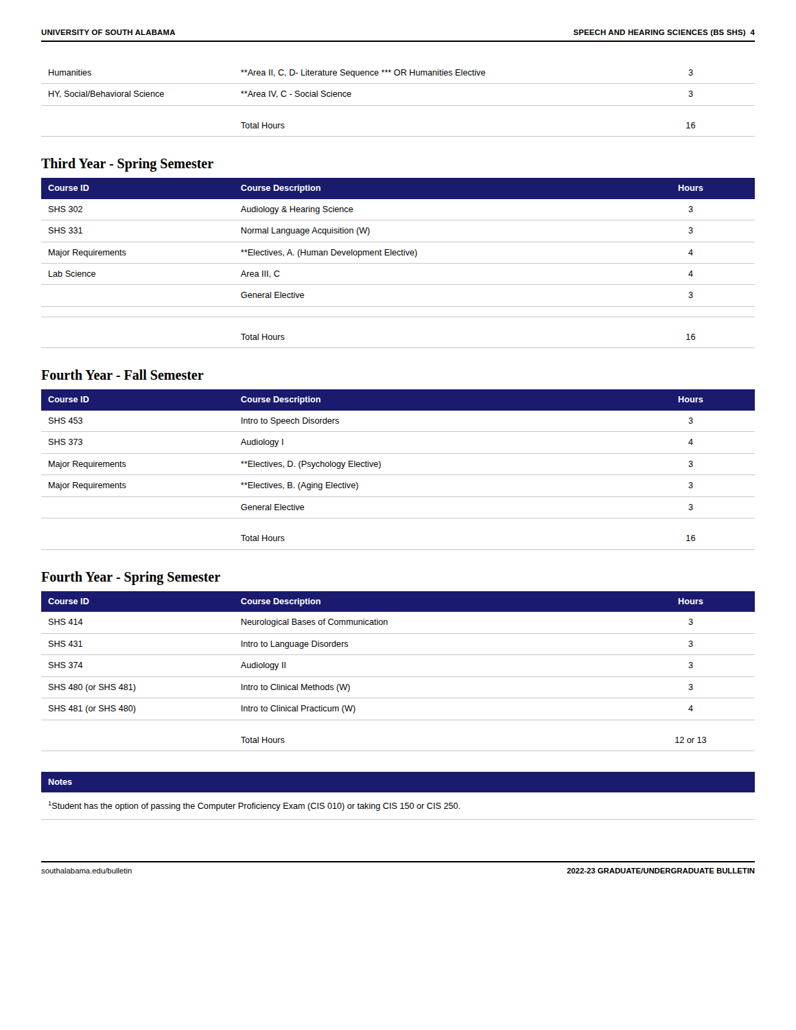University of South Alabama
Speech and Hearing Sciences (BS SHS) 4
| Humanities | **Area II, C, D- Literature Sequence *** OR Humanities Elective | 3 |
| HY, Social/Behavioral Science | **Area IV, C - Social Science | 3 |
| | Total Hours | 16 |
Third Year - Spring Semester
| Course ID | Course Description | Hours |
| --- | --- | --- |
| SHS 302 | Audiology & Hearing Science | 3 |
| SHS 331 | Normal Language Acquisition (W) | 3 |
| Major Requirements | **Electives, A. (Human Development Elective) | 4 |
| Lab Science | Area III, C | 4 |
| | General Elective | 3 |
| | Total Hours | 16 |
Fourth Year - Fall Semester
| Course ID | Course Description | Hours |
| --- | --- | --- |
| SHS 453 | Intro to Speech Disorders | 3 |
| SHS 373 | Audiology I | 4 |
| Major Requirements | **Electives, D. (Psychology Elective) | 3 |
| Major Requirements | **Electives, B. (Aging Elective) | 3 |
| | General Elective | 3 |
| | Total Hours | 16 |
Fourth Year - Spring Semester
| Course ID | Course Description | Hours |
| --- | --- | --- |
| SHS 414 | Neurological Bases of Communication | 3 |
| SHS 431 | Intro to Language Disorders | 3 |
| SHS 374 | Audiology II | 3 |
| SHS 480 (or SHS 481) | Intro to Clinical Methods (W) | 3 |
| SHS 481 (or SHS 480) | Intro to Clinical Practicum (W) | 4 |
| | Total Hours | 12 or 13 |
Notes
1Student has the option of passing the Computer Proficiency Exam (CIS 010) or taking CIS 150 or CIS 250.
southalabama.edu/bulletin
2022-23 Graduate/Undergraduate Bulletin